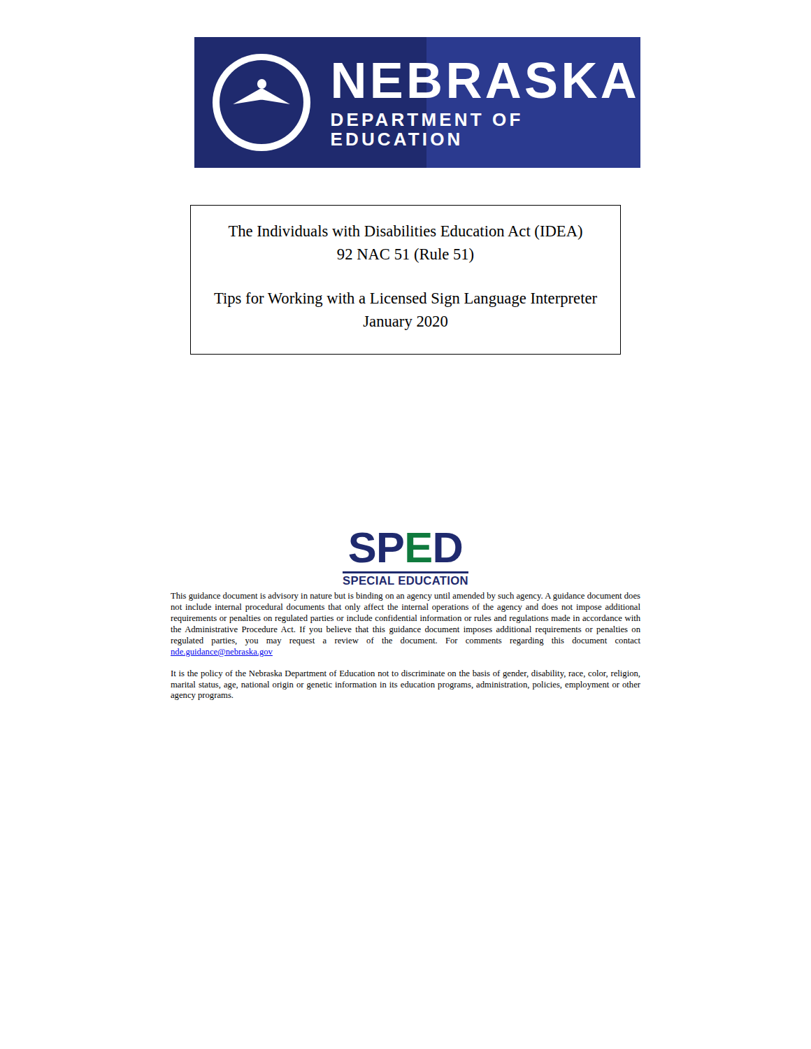NEBRASKA
DEPARTMENT OF EDUCATION
The Individuals with Disabilities Education Act (IDEA)
92 NAC 51 (Rule 51)
Tips for Working with a Licensed Sign Language Interpreter
January 2020
SPED
SPECIAL EDUCATION
This guidance document is advisory in nature but is binding on an agency until amended by such agency. A guidance document does not include internal procedural documents that only affect the internal operations of the agency and does not impose additional requirements or penalties on regulated parties or include confidential information or rules and regulations made in accordance with the Administrative Procedure Act. If you believe that this guidance document imposes additional requirements or penalties on regulated parties, you may request a review of the document. For comments regarding this document contact nde.guidance@nebraska.gov
It is the policy of the Nebraska Department of Education not to discriminate on the basis of gender, disability, race, color, religion, marital status, age, national origin or genetic information in its education programs, administration, policies, employment or other agency programs.